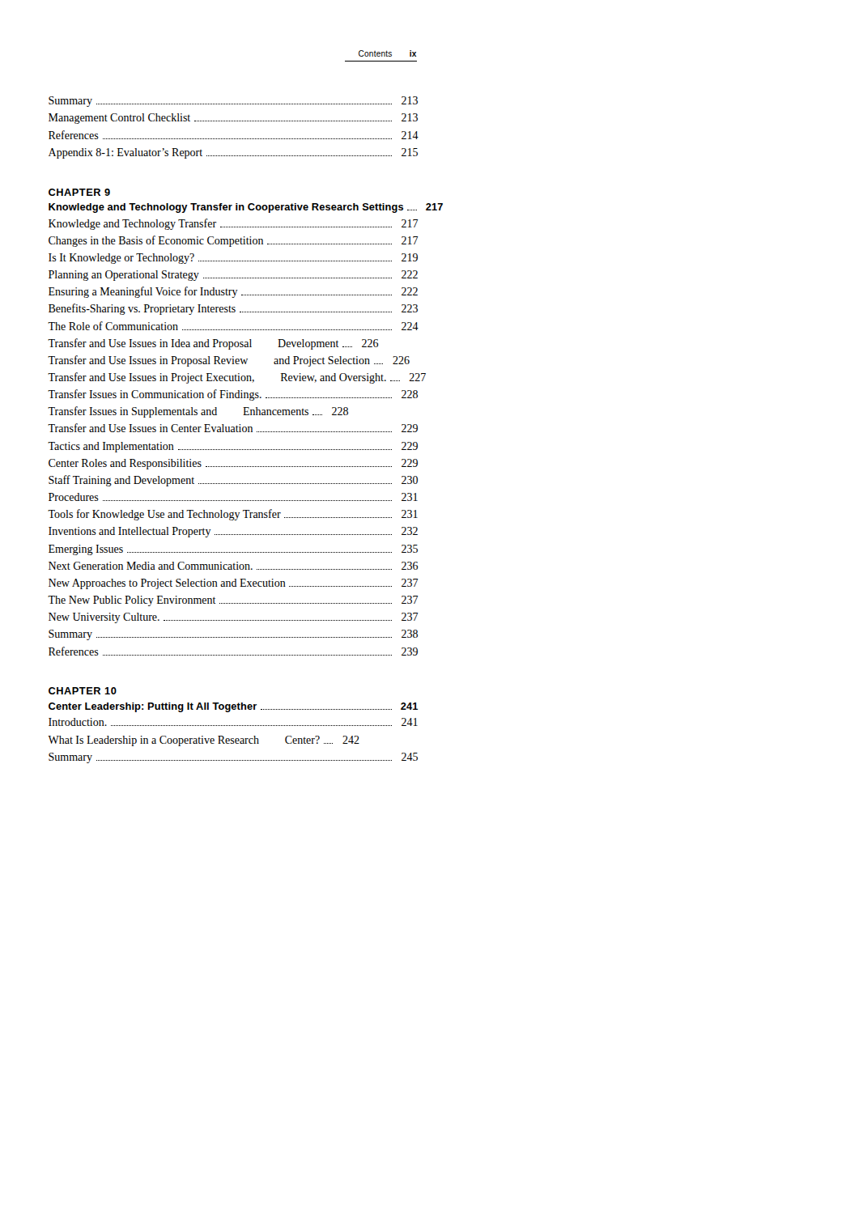Contents ix
Summary 213
Management Control Checklist 213
References 214
Appendix 8-1: Evaluator’s Report 215
CHAPTER 9
Knowledge and Technology Transfer in Cooperative Research Settings 217
Knowledge and Technology Transfer 217
Changes in the Basis of Economic Competition 217
Is It Knowledge or Technology? 219
Planning an Operational Strategy 222
Ensuring a Meaningful Voice for Industry 222
Benefits-Sharing vs. Proprietary Interests 223
The Role of Communication 224
Transfer and Use Issues in Idea and Proposal Development 226
Transfer and Use Issues in Proposal Review and Project Selection 226
Transfer and Use Issues in Project Execution, Review, and Oversight. 227
Transfer Issues in Communication of Findings. 228
Transfer Issues in Supplementals and Enhancements 228
Transfer and Use Issues in Center Evaluation 229
Tactics and Implementation 229
Center Roles and Responsibilities 229
Staff Training and Development 230
Procedures 231
Tools for Knowledge Use and Technology Transfer 231
Inventions and Intellectual Property 232
Emerging Issues 235
Next Generation Media and Communication. 236
New Approaches to Project Selection and Execution 237
The New Public Policy Environment 237
New University Culture. 237
Summary 238
References 239
CHAPTER 10
Center Leadership: Putting It All Together 241
Introduction. 241
What Is Leadership in a Cooperative Research Center? 242
Summary 245